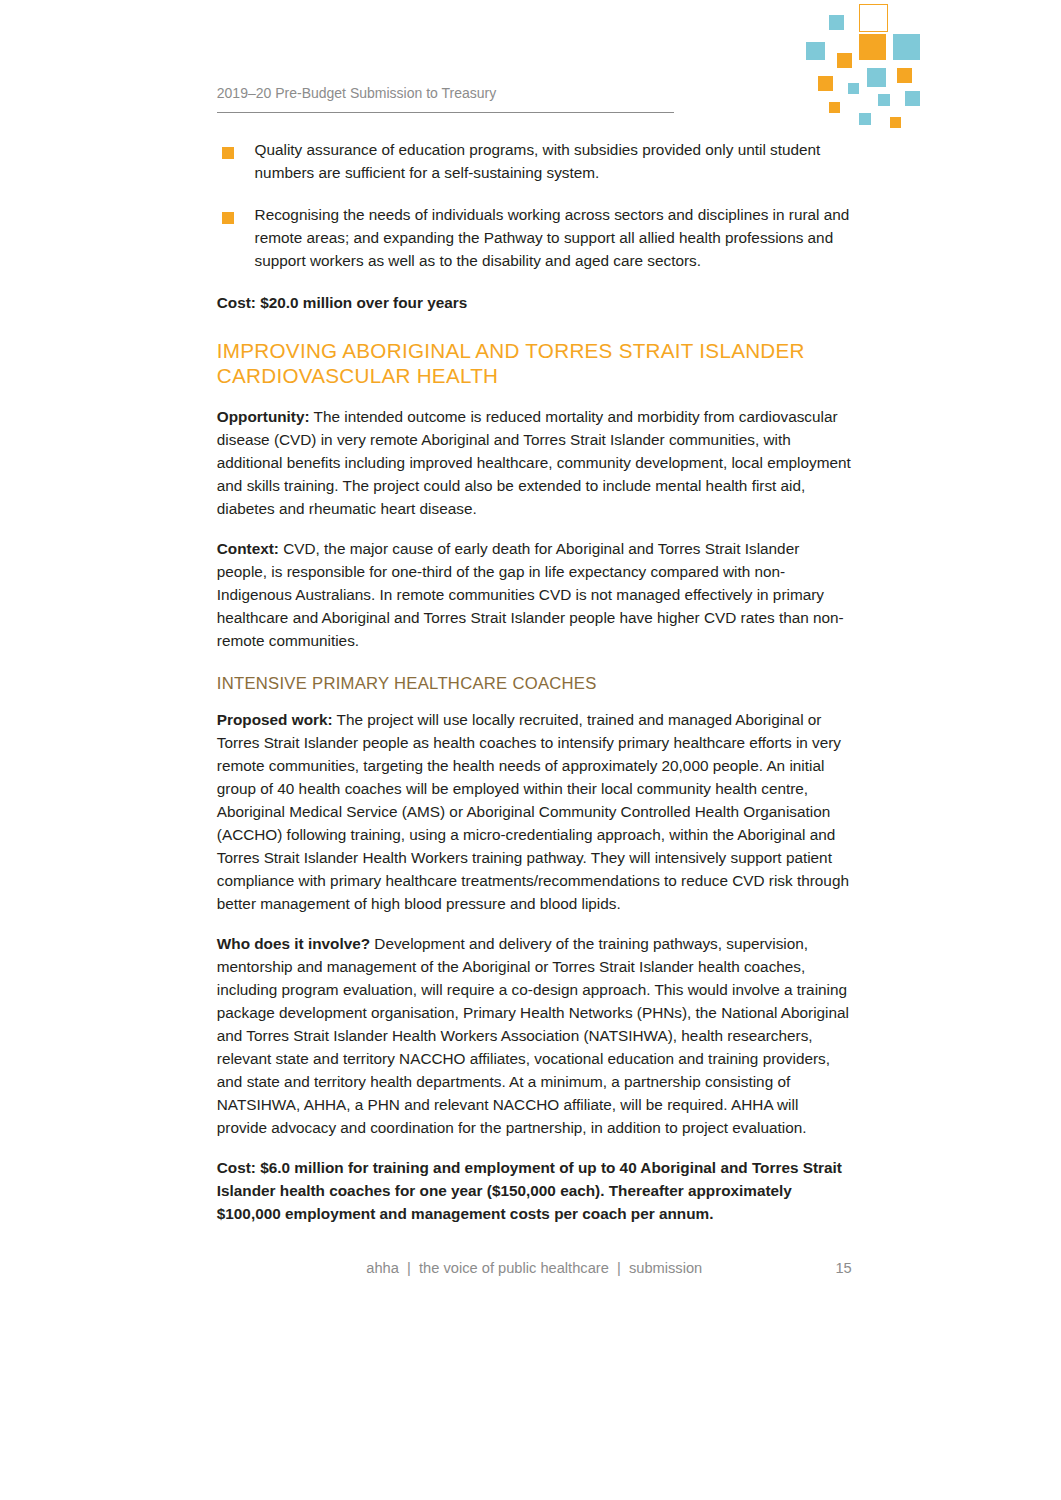2019–20 Pre-Budget Submission to Treasury
Quality assurance of education programs, with subsidies provided only until student numbers are sufficient for a self-sustaining system.
Recognising the needs of individuals working across sectors and disciplines in rural and remote areas; and expanding the Pathway to support all allied health professions and support workers as well as to the disability and aged care sectors.
Cost: $20.0 million over four years
Improving Aboriginal and Torres Strait Islander cardiovascular health
Opportunity: The intended outcome is reduced mortality and morbidity from cardiovascular disease (CVD) in very remote Aboriginal and Torres Strait Islander communities, with additional benefits including improved healthcare, community development, local employment and skills training. The project could also be extended to include mental health first aid, diabetes and rheumatic heart disease.
Context: CVD, the major cause of early death for Aboriginal and Torres Strait Islander people, is responsible for one-third of the gap in life expectancy compared with non-Indigenous Australians. In remote communities CVD is not managed effectively in primary healthcare and Aboriginal and Torres Strait Islander people have higher CVD rates than non-remote communities.
Intensive primary healthcare coaches
Proposed work: The project will use locally recruited, trained and managed Aboriginal or Torres Strait Islander people as health coaches to intensify primary healthcare efforts in very remote communities, targeting the health needs of approximately 20,000 people. An initial group of 40 health coaches will be employed within their local community health centre, Aboriginal Medical Service (AMS) or Aboriginal Community Controlled Health Organisation (ACCHO) following training, using a micro-credentialing approach, within the Aboriginal and Torres Strait Islander Health Workers training pathway. They will intensively support patient compliance with primary healthcare treatments/recommendations to reduce CVD risk through better management of high blood pressure and blood lipids.
Who does it involve? Development and delivery of the training pathways, supervision, mentorship and management of the Aboriginal or Torres Strait Islander health coaches, including program evaluation, will require a co-design approach. This would involve a training package development organisation, Primary Health Networks (PHNs), the National Aboriginal and Torres Strait Islander Health Workers Association (NATSIHWA), health researchers, relevant state and territory NACCHO affiliates, vocational education and training providers, and state and territory health departments. At a minimum, a partnership consisting of NATSIHWA, AHHA, a PHN and relevant NACCHO affiliate, will be required. AHHA will provide advocacy and coordination for the partnership, in addition to project evaluation.
Cost: $6.0 million for training and employment of up to 40 Aboriginal and Torres Strait Islander health coaches for one year ($150,000 each). Thereafter approximately $100,000 employment and management costs per coach per annum.
ahha | the voice of public healthcare | submission 15